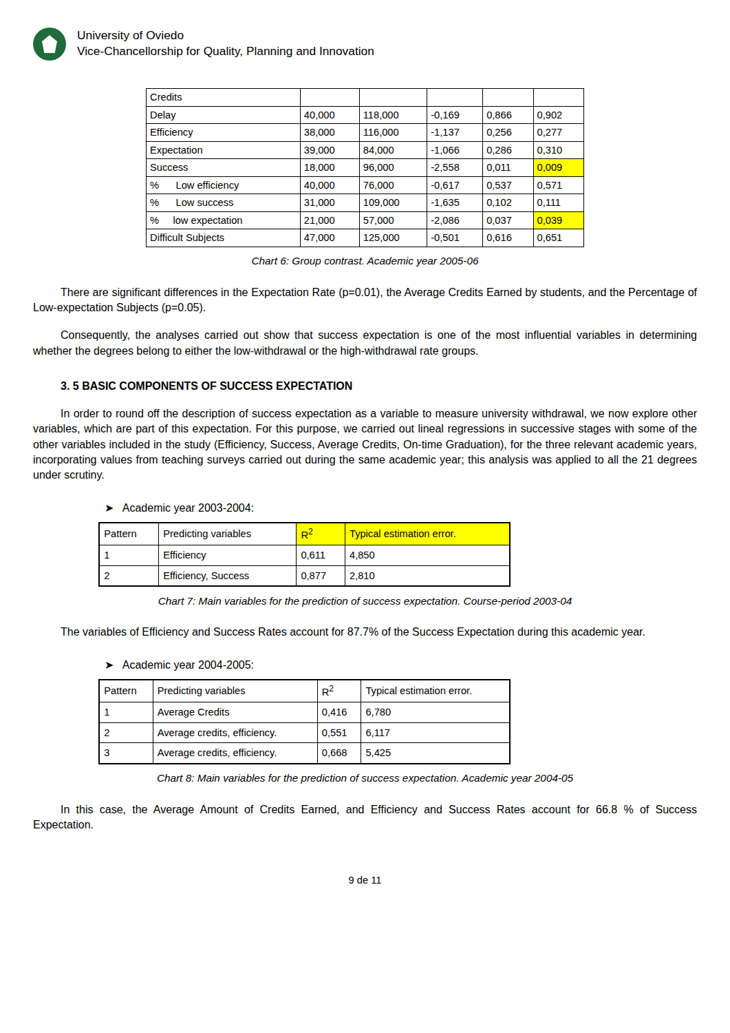University of Oviedo
Vice-Chancellorship for Quality, Planning and Innovation
| Credits | | | | | |
| Delay | 40,000 | 118,000 | -0,169 | 0,866 | 0,902 |
| Efficiency | 38,000 | 116,000 | -1,137 | 0,256 | 0,277 |
| Expectation | 39,000 | 84,000 | -1,066 | 0,286 | 0,310 |
| Success | 18,000 | 96,000 | -2,558 | 0,011 | 0,009 |
| % Low efficiency | 40,000 | 76,000 | -0,617 | 0,537 | 0,571 |
| % Low success | 31,000 | 109,000 | -1,635 | 0,102 | 0,111 |
| % low expectation | 21,000 | 57,000 | -2,086 | 0,037 | 0,039 |
| Difficult Subjects | 47,000 | 125,000 | -0,501 | 0,616 | 0,651 |
Chart 6: Group contrast. Academic year 2005-06
There are significant differences in the Expectation Rate (p=0.01), the Average Credits Earned by students, and the Percentage of Low-expectation Subjects (p=0.05).
Consequently, the analyses carried out show that success expectation is one of the most influential variables in determining whether the degrees belong to either the low-withdrawal or the high-withdrawal rate groups.
3. 5 BASIC COMPONENTS OF SUCCESS EXPECTATION
In order to round off the description of success expectation as a variable to measure university withdrawal, we now explore other variables, which are part of this expectation. For this purpose, we carried out lineal regressions in successive stages with some of the other variables included in the study (Efficiency, Success, Average Credits, On-time Graduation), for the three relevant academic years, incorporating values from teaching surveys carried out during the same academic year; this analysis was applied to all the 21 degrees under scrutiny.
Academic year 2003-2004:
| Pattern | Predicting variables | R 2 | Typical estimation error. |
| 1 | Efficiency | 0,611 | 4,850 |
| 2 | Efficiency, Success | 0,877 | 2,810 |
Chart 7: Main variables for the prediction of success expectation. Course-period 2003-04
The variables of Efficiency and Success Rates account for 87.7% of the Success Expectation during this academic year.
Academic year 2004-2005:
| Pattern | Predicting variables | R 2 | Typical estimation error. |
| 1 | Average Credits | 0,416 | 6,780 |
| 2 | Average credits, efficiency. | 0,551 | 6,117 |
| 3 | Average credits, efficiency. | 0,668 | 5,425 |
Chart 8: Main variables for the prediction of success expectation. Academic year 2004-05
In this case, the Average Amount of Credits Earned, and Efficiency and Success Rates account for 66.8 % of Success Expectation.
9 de 11